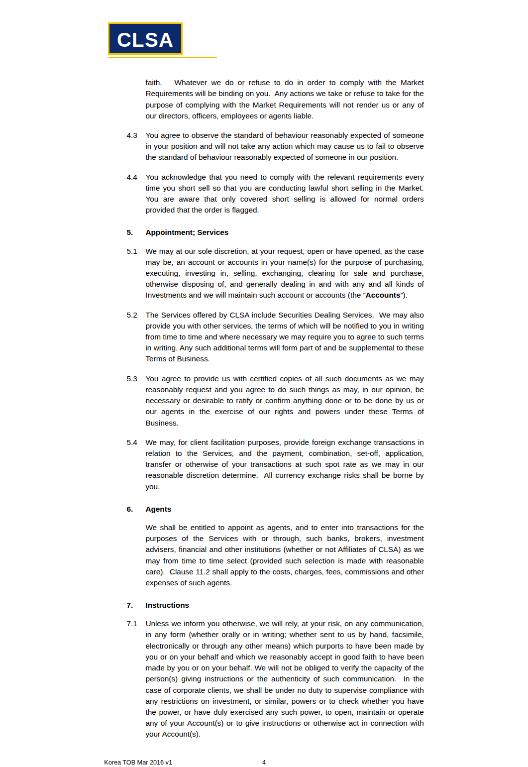CLSA
faith. Whatever we do or refuse to do in order to comply with the Market Requirements will be binding on you. Any actions we take or refuse to take for the purpose of complying with the Market Requirements will not render us or any of our directors, officers, employees or agents liable.
4.3
You agree to observe the standard of behaviour reasonably expected of someone in your position and will not take any action which may cause us to fail to observe the standard of behaviour reasonably expected of someone in our position.
4.4
You acknowledge that you need to comply with the relevant requirements every time you short sell so that you are conducting lawful short selling in the Market. You are aware that only covered short selling is allowed for normal orders provided that the order is flagged.
5.
Appointment; Services
5.1
We may at our sole discretion, at your request, open or have opened, as the case may be, an account or accounts in your name(s) for the purpose of purchasing, executing, investing in, selling, exchanging, clearing for sale and purchase, otherwise disposing of, and generally dealing in and with any and all kinds of Investments and we will maintain such account or accounts (the “Accounts”).
5.2
The Services offered by CLSA include Securities Dealing Services. We may also provide you with other services, the terms of which will be notified to you in writing from time to time and where necessary we may require you to agree to such terms in writing. Any such additional terms will form part of and be supplemental to these Terms of Business.
5.3
You agree to provide us with certified copies of all such documents as we may reasonably request and you agree to do such things as may, in our opinion, be necessary or desirable to ratify or confirm anything done or to be done by us or our agents in the exercise of our rights and powers under these Terms of Business.
5.4
We may, for client facilitation purposes, provide foreign exchange transactions in relation to the Services, and the payment, combination, set-off, application, transfer or otherwise of your transactions at such spot rate as we may in our reasonable discretion determine. All currency exchange risks shall be borne by you.
6.
Agents
We shall be entitled to appoint as agents, and to enter into transactions for the purposes of the Services with or through, such banks, brokers, investment advisers, financial and other institutions (whether or not Affiliates of CLSA) as we may from time to time select (provided such selection is made with reasonable care). Clause 11.2 shall apply to the costs, charges, fees, commissions and other expenses of such agents.
7.
Instructions
7.1
Unless we inform you otherwise, we will rely, at your risk, on any communication, in any form (whether orally or in writing; whether sent to us by hand, facsimile, electronically or through any other means) which purports to have been made by you or on your behalf and which we reasonably accept in good faith to have been made by you or on your behalf. We will not be obliged to verify the capacity of the person(s) giving instructions or the authenticity of such communication. In the case of corporate clients, we shall be under no duty to supervise compliance with any restrictions on investment, or similar, powers or to check whether you have the power, or have duly exercised any such power, to open, maintain or operate any of your Account(s) or to give instructions or otherwise act in connection with your Account(s).
Korea TOB Mar 2016 v1
4